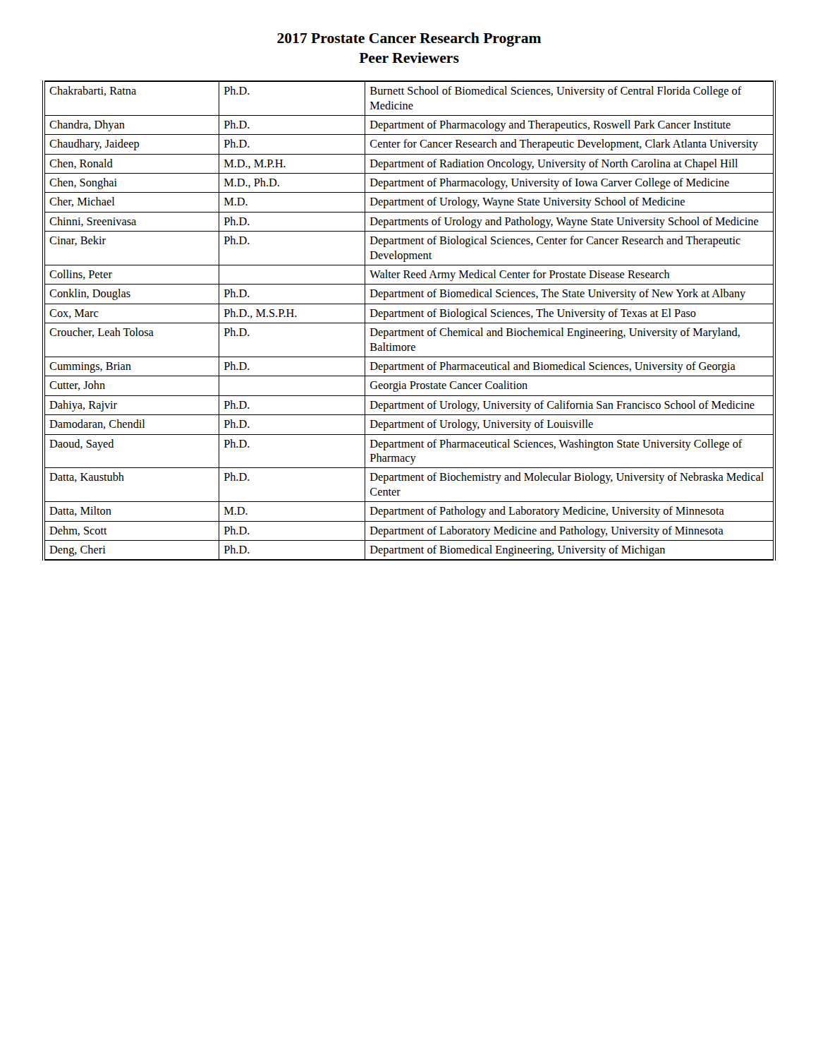2017 Prostate Cancer Research Program Peer Reviewers
| Chakrabarti, Ratna | Ph.D. | Burnett School of Biomedical Sciences, University of Central Florida College of Medicine |
| Chandra, Dhyan | Ph.D. | Department of Pharmacology and Therapeutics, Roswell Park Cancer Institute |
| Chaudhary, Jaideep | Ph.D. | Center for Cancer Research and Therapeutic Development, Clark Atlanta University |
| Chen, Ronald | M.D., M.P.H. | Department of Radiation Oncology, University of North Carolina at Chapel Hill |
| Chen, Songhai | M.D., Ph.D. | Department of Pharmacology, University of Iowa Carver College of Medicine |
| Cher, Michael | M.D. | Department of Urology, Wayne State University School of Medicine |
| Chinni, Sreenivasa | Ph.D. | Departments of Urology and Pathology, Wayne State University School of Medicine |
| Cinar, Bekir | Ph.D. | Department of Biological Sciences, Center for Cancer Research and Therapeutic Development |
| Collins, Peter | | Walter Reed Army Medical Center for Prostate Disease Research |
| Conklin, Douglas | Ph.D. | Department of Biomedical Sciences, The State University of New York at Albany |
| Cox, Marc | Ph.D., M.S.P.H. | Department of Biological Sciences, The University of Texas at El Paso |
| Croucher, Leah Tolosa | Ph.D. | Department of Chemical and Biochemical Engineering, University of Maryland, Baltimore |
| Cummings, Brian | Ph.D. | Department of Pharmaceutical and Biomedical Sciences, University of Georgia |
| Cutter, John | | Georgia Prostate Cancer Coalition |
| Dahiya, Rajvir | Ph.D. | Department of Urology, University of California San Francisco School of Medicine |
| Damodaran, Chendil | Ph.D. | Department of Urology, University of Louisville |
| Daoud, Sayed | Ph.D. | Department of Pharmaceutical Sciences, Washington State University College of Pharmacy |
| Datta, Kaustubh | Ph.D. | Department of Biochemistry and Molecular Biology, University of Nebraska Medical Center |
| Datta, Milton | M.D. | Department of Pathology and Laboratory Medicine, University of Minnesota |
| Dehm, Scott | Ph.D. | Department of Laboratory Medicine and Pathology, University of Minnesota |
| Deng, Cheri | Ph.D. | Department of Biomedical Engineering, University of Michigan |